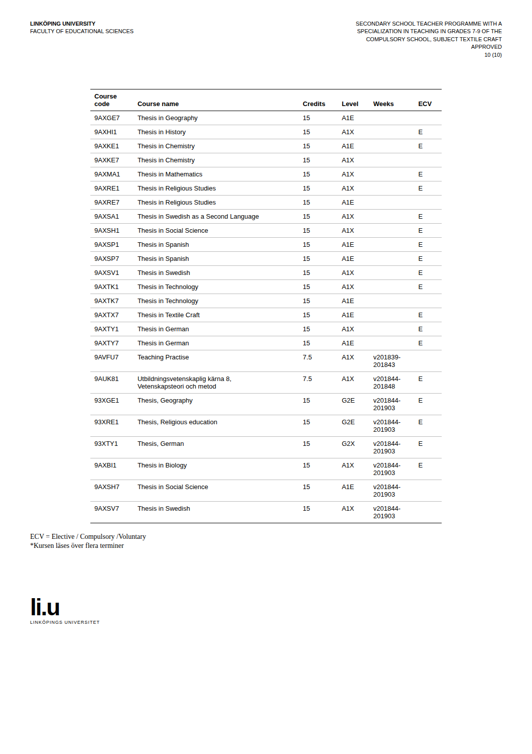LINKÖPING UNIVERSITY
FACULTY OF EDUCATIONAL SCIENCES
SECONDARY SCHOOL TEACHER PROGRAMME WITH A
SPECIALIZATION IN TEACHING IN GRADES 7-9 OF THE
COMPULSORY SCHOOL, SUBJECT TEXTILE CRAFT
APPROVED
10 (10)
| Course code | Course name | Credits | Level | Weeks | ECV |
| --- | --- | --- | --- | --- | --- |
| 9AXGE7 | Thesis in Geography | 15 | A1E | | |
| 9AXHI1 | Thesis in History | 15 | A1X | | E |
| 9AXKE1 | Thesis in Chemistry | 15 | A1E | | E |
| 9AXKE7 | Thesis in Chemistry | 15 | A1X | | |
| 9AXMA1 | Thesis in Mathematics | 15 | A1X | | E |
| 9AXRE1 | Thesis in Religious Studies | 15 | A1X | | E |
| 9AXRE7 | Thesis in Religious Studies | 15 | A1E | | |
| 9AXSA1 | Thesis in Swedish as a Second Language | 15 | A1X | | E |
| 9AXSH1 | Thesis in Social Science | 15 | A1X | | E |
| 9AXSP1 | Thesis in Spanish | 15 | A1E | | E |
| 9AXSP7 | Thesis in Spanish | 15 | A1E | | E |
| 9AXSV1 | Thesis in Swedish | 15 | A1X | | E |
| 9AXTK1 | Thesis in Technology | 15 | A1X | | E |
| 9AXTK7 | Thesis in Technology | 15 | A1E | | |
| 9AXTX7 | Thesis in Textile Craft | 15 | A1E | | E |
| 9AXTY1 | Thesis in German | 15 | A1X | | E |
| 9AXTY7 | Thesis in German | 15 | A1E | | E |
| 9AVFU7 | Teaching Practise | 7.5 | A1X | v201839- 201843 | |
| 9AUK81 | Utbildningsvetenskaplig kärna 8, Vetenskapsteori och metod | 7.5 | A1X | v201844- 201848 | E |
| 93XGE1 | Thesis, Geography | 15 | G2E | v201844- 201903 | E |
| 93XRE1 | Thesis, Religious education | 15 | G2E | v201844- 201903 | E |
| 93XTY1 | Thesis, German | 15 | G2X | v201844- 201903 | E |
| 9AXBI1 | Thesis in Biology | 15 | A1X | v201844- 201903 | E |
| 9AXSH7 | Thesis in Social Science | 15 | A1E | v201844- 201903 | |
| 9AXSV7 | Thesis in Swedish | 15 | A1X | v201844- 201903 | |
ECV = Elective / Compulsory /Voluntary
*Kursen läses över flera terminer
li.u
LINKÖPINGS UNIVERSITET